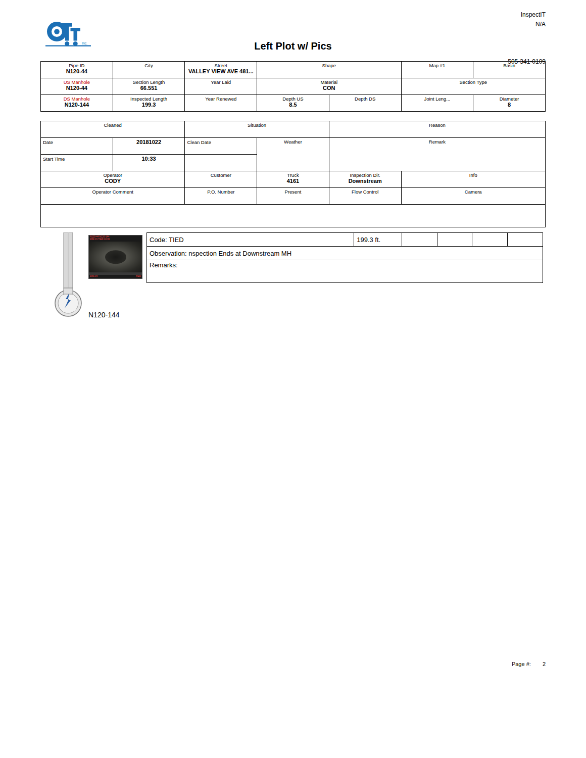InspectIT
N/A
Inc.
Left Plot w/ Pics
505-341-0109
| Pipe ID N120-44 | City | Street VALLEY VIEW AVE 481... | Shape | Map #1 | Basin |
| US Manhole N120-44 | Section Length 66.551 | Year Laid | Material CON | Section Type |
| DS Manhole N120-144 | Inspected Length 199.3 | Year Renewed | Depth US 8.5 | Depth DS | Joint Leng... | Diameter 8 |
| Cleaned | Situation | Reason |
| Date | 20181022 | Clean Date | Weather | Remark |
| Start Time | 10:33 | |
| Operator CODY | Customer | Truck 4161 | Inspection Dir. Downstream | Info |
| Operator Comment | P.O. Number | Present | Flow Control | Camera |
N120-44 N120-144
199.3 ft TIED 10:36
Inspection Ends at Downstream MH
199.3 ft TIED
| Code: TIED | 199.3 ft. | | | | |
| Observation: nspection Ends at Downstream MH |
| Remarks: |
N120-144
Page #: 2